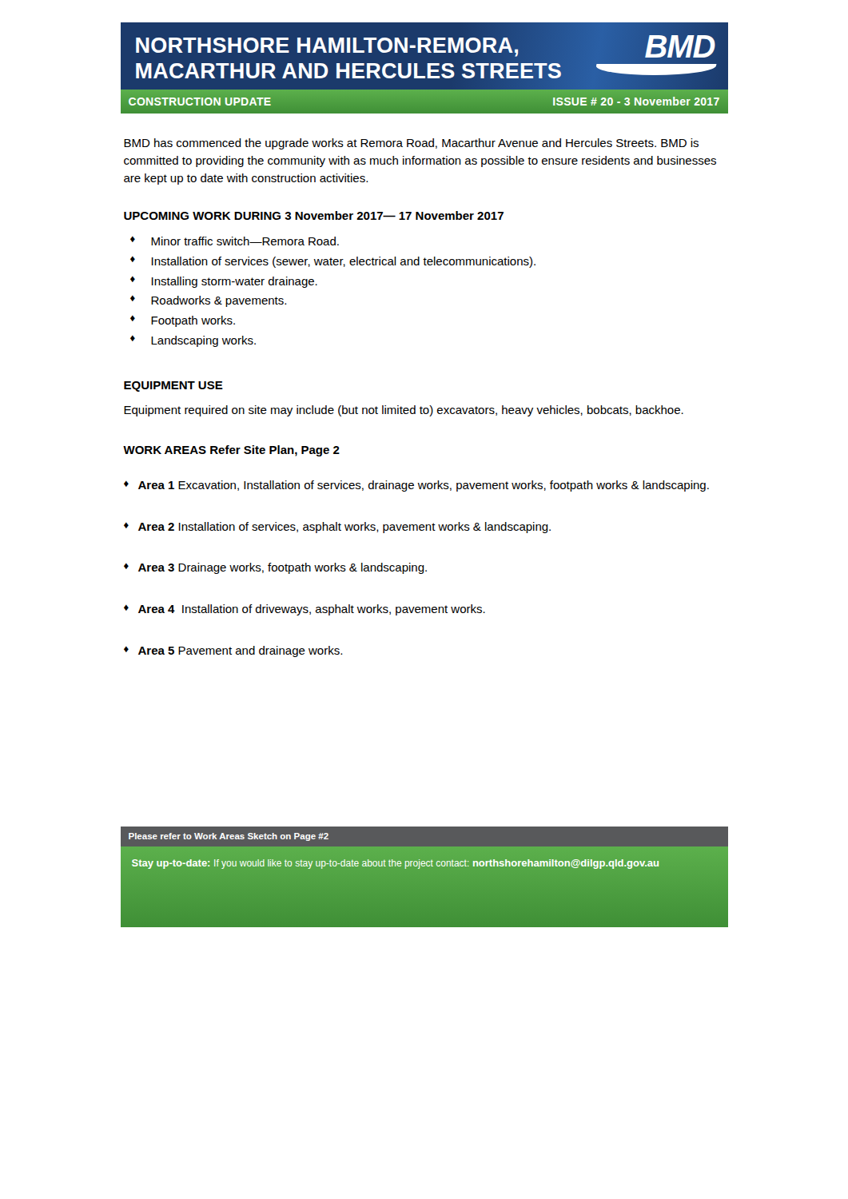BMD
Northshore Hamilton-Remora,
Macarthur and Hercules Streets
Construction Update ISSUE # 20 - 3 November 2017
BMD has commenced the upgrade works at Remora Road, Macarthur Avenue and Hercules Streets. BMD is committed to providing the community with as much information as possible to ensure residents and businesses are kept up to date with construction activities.
UPCOMING WORK DURING 3 November 2017— 17 November 2017
Minor traffic switch—Remora Road.
Installation of services (sewer, water, electrical and telecommunications).
Installing storm-water drainage.
Roadworks & pavements.
Footpath works.
Landscaping works.
EQUIPMENT USE
Equipment required on site may include (but not limited to) excavators, heavy vehicles, bobcats, backhoe.
WORK AREAS Refer Site Plan, Page 2
Area 1 Excavation, Installation of services, drainage works, pavement works, footpath works & landscaping.
Area 2 Installation of services, asphalt works, pavement works & landscaping.
Area 3 Drainage works, footpath works & landscaping.
Area 4 Installation of driveways, asphalt works, pavement works.
Area 5 Pavement and drainage works.
Please refer to Work Areas Sketch on Page #2
Stay up-to-date: If you would like to stay up-to-date about the project contact: northshorehamilton@dilgp.qld.gov.au